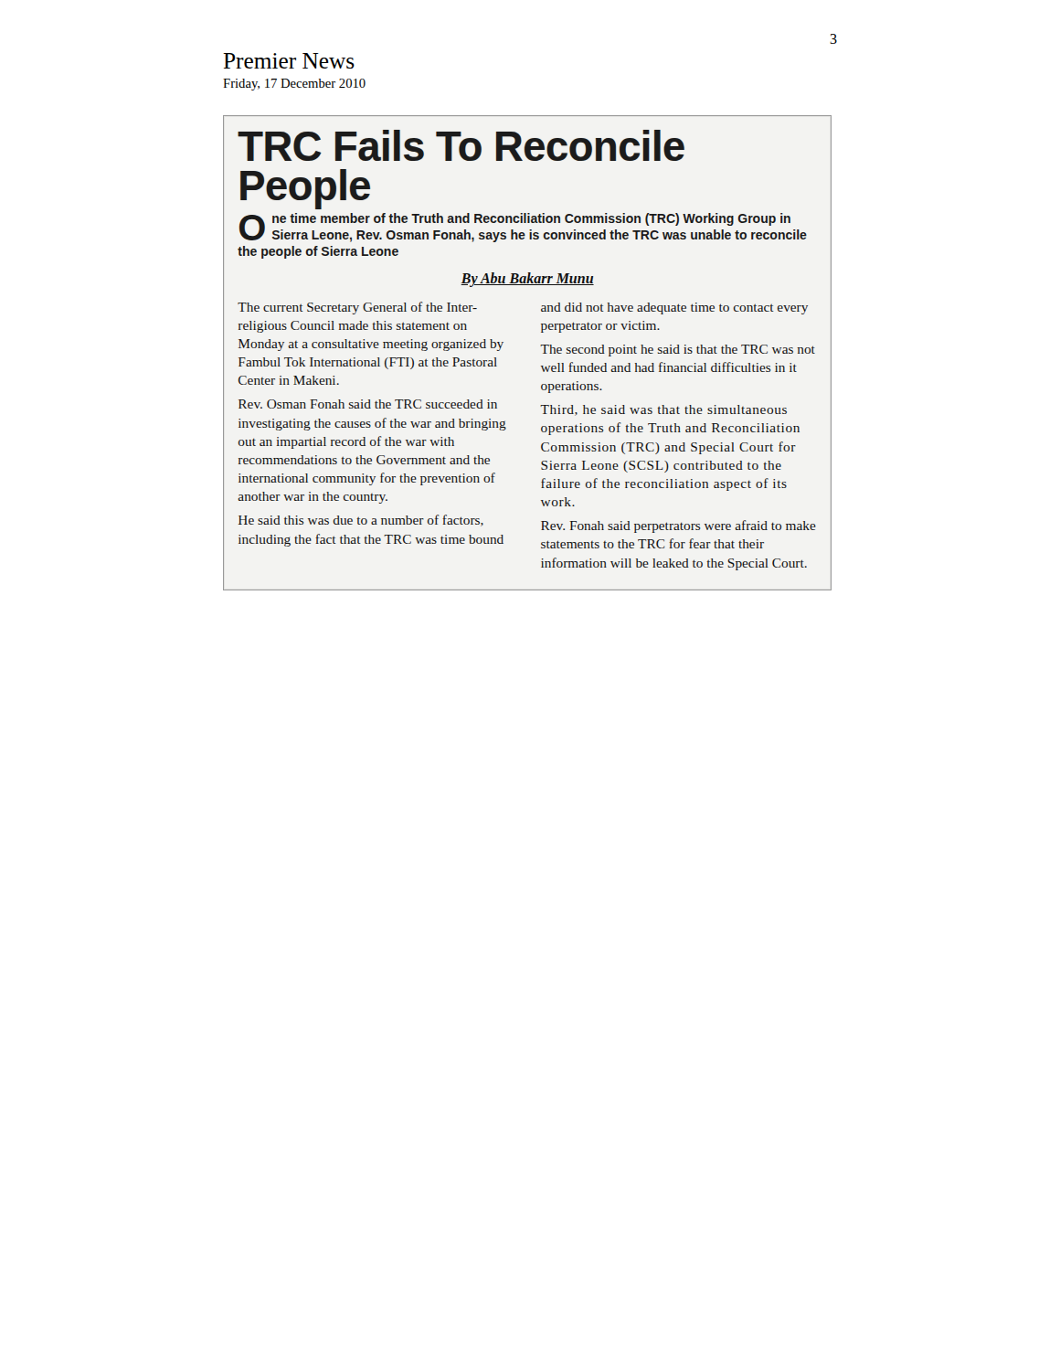3
Premier News
Friday, 17 December 2010
TRC Fails To Reconcile People
One time member of the Truth and Reconciliation Commission (TRC) Working Group in Sierra Leone, Rev. Osman Fonah, says he is convinced the TRC was unable to reconcile the people of Sierra Leone
By Abu Bakarr Munu
The current Secretary General of the Inter-religious Council made this statement on Monday at a consultative meeting organized by Fambul Tok International (FTI) at the Pastoral Center in Makeni.
Rev. Osman Fonah said the TRC succeeded in investigating the causes of the war and bringing out an impartial record of the war with recommendations to the Government and the international community for the prevention of another war in the country.
He said this was due to a number of factors, including the fact that the TRC was time bound and did not have adequate time to contact every perpetrator or victim.
The second point he said is that the TRC was not well funded and had financial difficulties in it operations.
Third, he said was that the simultaneous operations of the Truth and Reconciliation Commission (TRC) and Special Court for Sierra Leone (SCSL) contributed to the failure of the reconciliation aspect of its work.
Rev. Fonah said perpetrators were afraid to make statements to the TRC for fear that their information will be leaked to the Special Court.